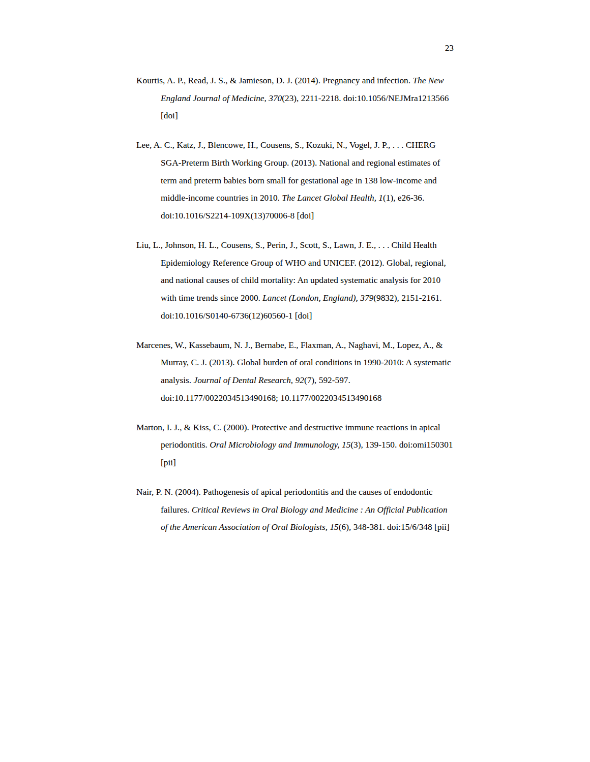23
Kourtis, A. P., Read, J. S., & Jamieson, D. J. (2014). Pregnancy and infection. The New England Journal of Medicine, 370(23), 2211-2218. doi:10.1056/NEJMra1213566 [doi]
Lee, A. C., Katz, J., Blencowe, H., Cousens, S., Kozuki, N., Vogel, J. P., . . . CHERG SGA-Preterm Birth Working Group. (2013). National and regional estimates of term and preterm babies born small for gestational age in 138 low-income and middle-income countries in 2010. The Lancet Global Health, 1(1), e26-36. doi:10.1016/S2214-109X(13)70006-8 [doi]
Liu, L., Johnson, H. L., Cousens, S., Perin, J., Scott, S., Lawn, J. E., . . . Child Health Epidemiology Reference Group of WHO and UNICEF. (2012). Global, regional, and national causes of child mortality: An updated systematic analysis for 2010 with time trends since 2000. Lancet (London, England), 379(9832), 2151-2161. doi:10.1016/S0140-6736(12)60560-1 [doi]
Marcenes, W., Kassebaum, N. J., Bernabe, E., Flaxman, A., Naghavi, M., Lopez, A., & Murray, C. J. (2013). Global burden of oral conditions in 1990-2010: A systematic analysis. Journal of Dental Research, 92(7), 592-597. doi:10.1177/0022034513490168; 10.1177/0022034513490168
Marton, I. J., & Kiss, C. (2000). Protective and destructive immune reactions in apical periodontitis. Oral Microbiology and Immunology, 15(3), 139-150. doi:omi150301 [pii]
Nair, P. N. (2004). Pathogenesis of apical periodontitis and the causes of endodontic failures. Critical Reviews in Oral Biology and Medicine : An Official Publication of the American Association of Oral Biologists, 15(6), 348-381. doi:15/6/348 [pii]